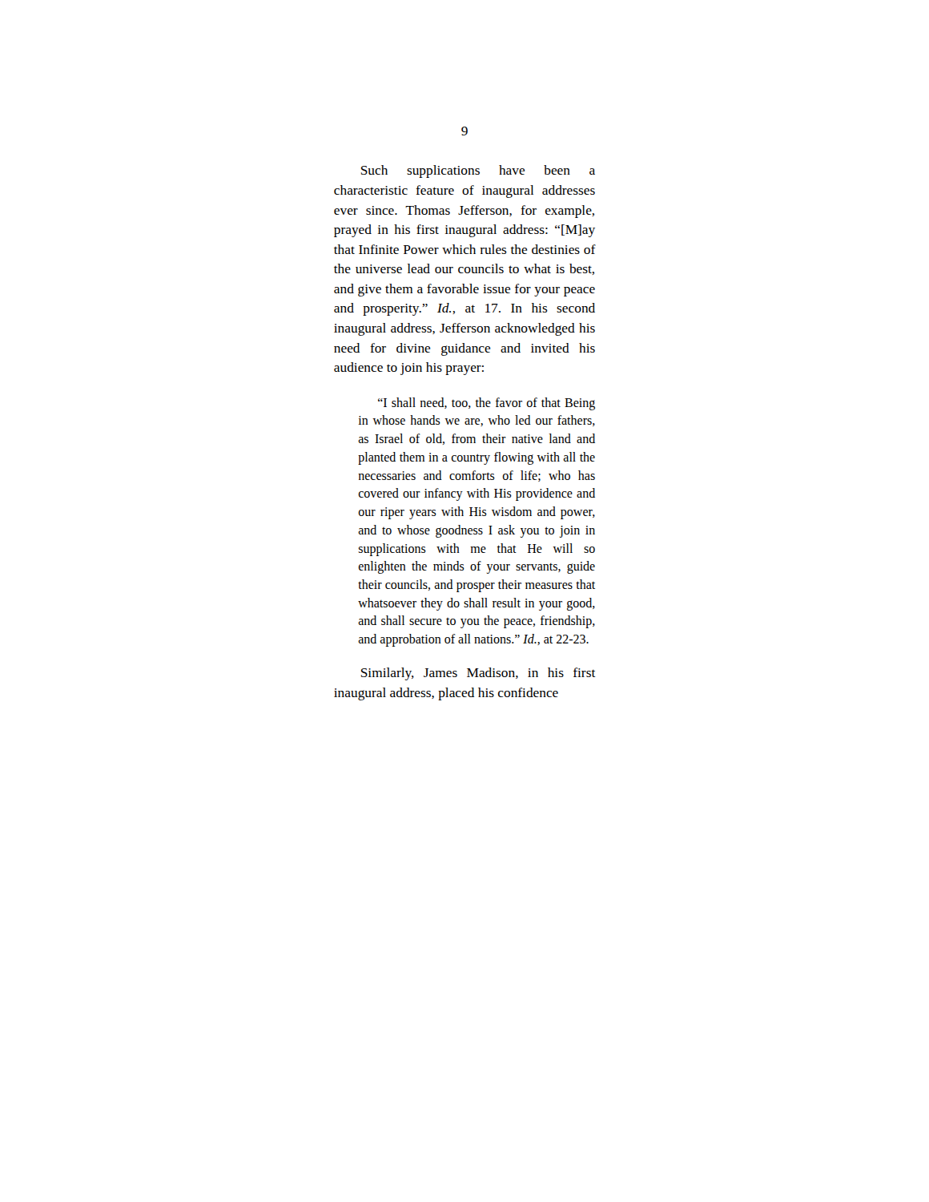9
Such supplications have been a characteristic feature of inaugural addresses ever since. Thomas Jefferson, for example, prayed in his first inaugural address: “[M]ay that Infinite Power which rules the destinies of the universe lead our councils to what is best, and give them a favorable issue for your peace and prosperity.” Id., at 17. In his second inaugural address, Jefferson acknowledged his need for divine guidance and invited his audience to join his prayer:
“I shall need, too, the favor of that Being in whose hands we are, who led our fathers, as Israel of old, from their native land and planted them in a country flowing with all the necessaries and comforts of life; who has covered our infancy with His providence and our riper years with His wisdom and power, and to whose goodness I ask you to join in supplications with me that He will so enlighten the minds of your servants, guide their councils, and prosper their measures that whatsoever they do shall result in your good, and shall secure to you the peace, friendship, and approbation of all nations.” Id., at 22-23.
Similarly, James Madison, in his first inaugural address, placed his confidence